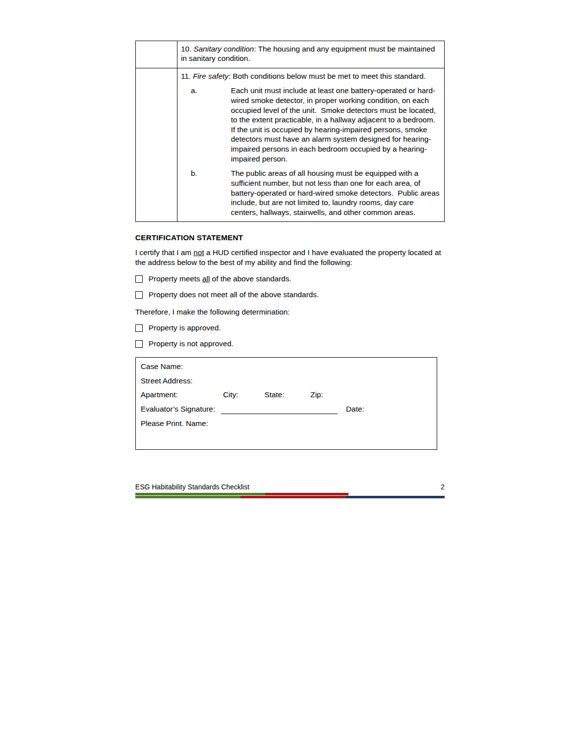| | 10. Sanitary condition : The housing and any equipment must be maintained in sanitary condition. |
| | 11. Fire safety : Both conditions below must be met to meet this standard. a. Each unit must include at least one battery-operated or hard-wired smoke detector, in proper working condition, on each occupied level of the unit. Smoke detectors must be located, to the extent practicable, in a hallway adjacent to a bedroom. If the unit is occupied by hearing-impaired persons, smoke detectors must have an alarm system designed for hearing-impaired persons in each bedroom occupied by a hearing-impaired person. b. The public areas of all housing must be equipped with a sufficient number, but not less than one for each area, of battery-operated or hard-wired smoke detectors. Public areas include, but are not limited to, laundry rooms, day care centers, hallways, stairwells, and other common areas. |
CERTIFICATION STATEMENT
I certify that I am not a HUD certified inspector and I have evaluated the property located at the address below to the best of my ability and find the following:
Property meets all of the above standards.
Property does not meet all of the above standards.
Therefore, I make the following determination:
Property is approved.
Property is not approved.
Case Name:
Street Address:
Apartment: City: State: Zip:
Evaluator’s Signature: Date:
Please Print. Name:
ESG Habitability Standards Checklist 2